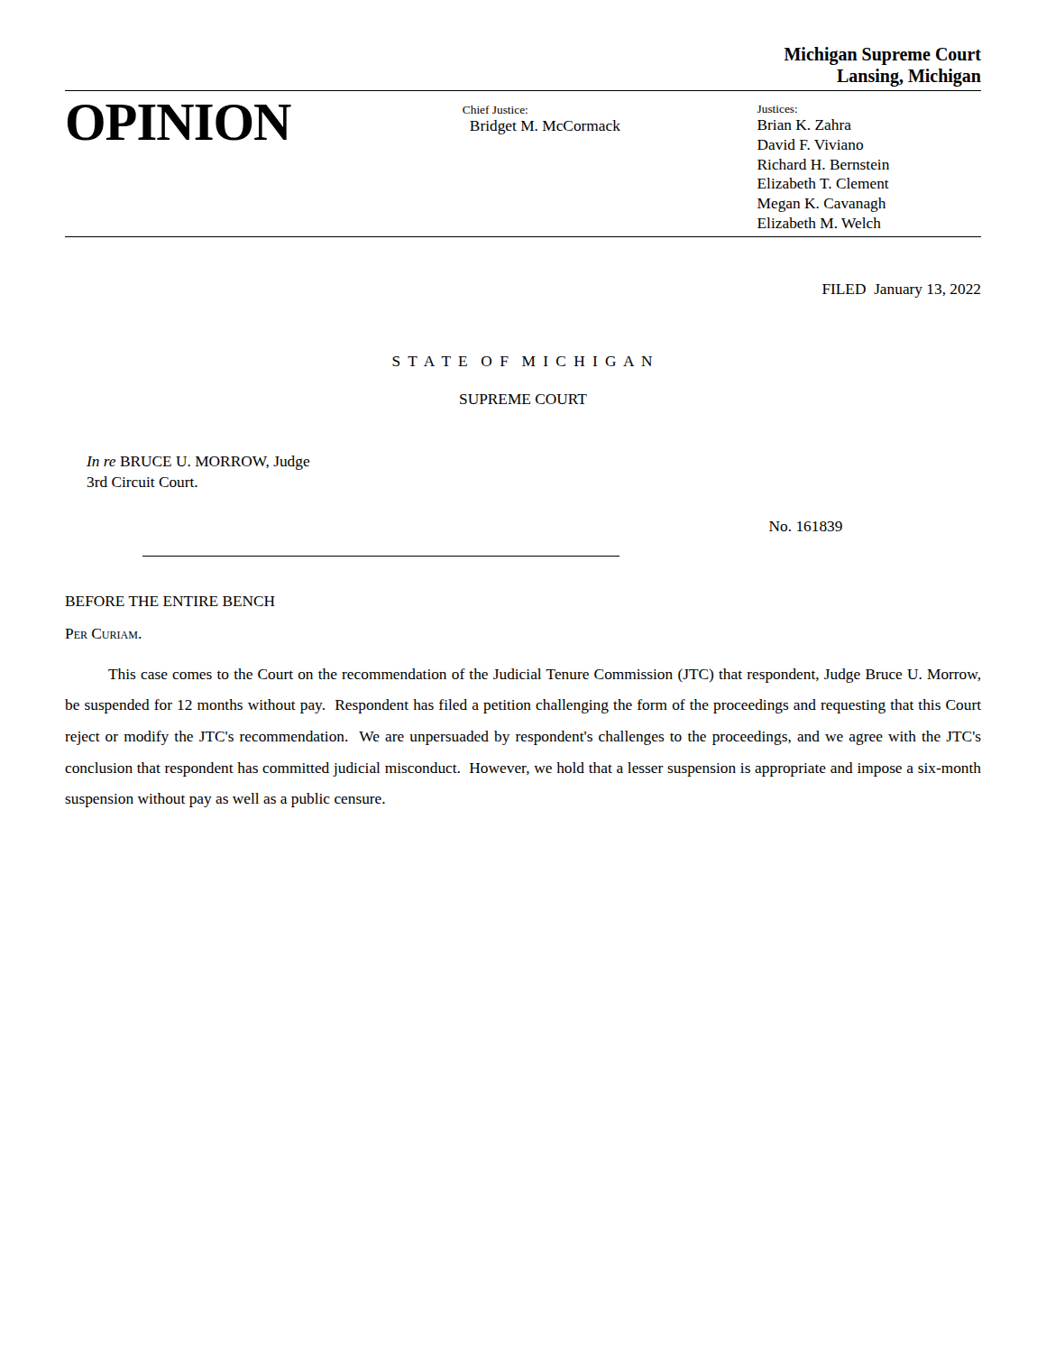Michigan Supreme Court Lansing, Michigan
OPINION
Chief Justice: Bridget M. McCormack
Justices:
Brian K. Zahra
David F. Viviano
Richard H. Bernstein
Elizabeth T. Clement
Megan K. Cavanagh
Elizabeth M. Welch
FILED January 13, 2022
S T A T E O F M I C H I G A N
SUPREME COURT
In re BRUCE U. MORROW, Judge
3rd Circuit Court.
No. 161839
BEFORE THE ENTIRE BENCH
Per Curiam.
This case comes to the Court on the recommendation of the Judicial Tenure Commission (JTC) that respondent, Judge Bruce U. Morrow, be suspended for 12 months without pay. Respondent has filed a petition challenging the form of the proceedings and requesting that this Court reject or modify the JTC's recommendation. We are unpersuaded by respondent's challenges to the proceedings, and we agree with the JTC's conclusion that respondent has committed judicial misconduct. However, we hold that a lesser suspension is appropriate and impose a six-month suspension without pay as well as a public censure.